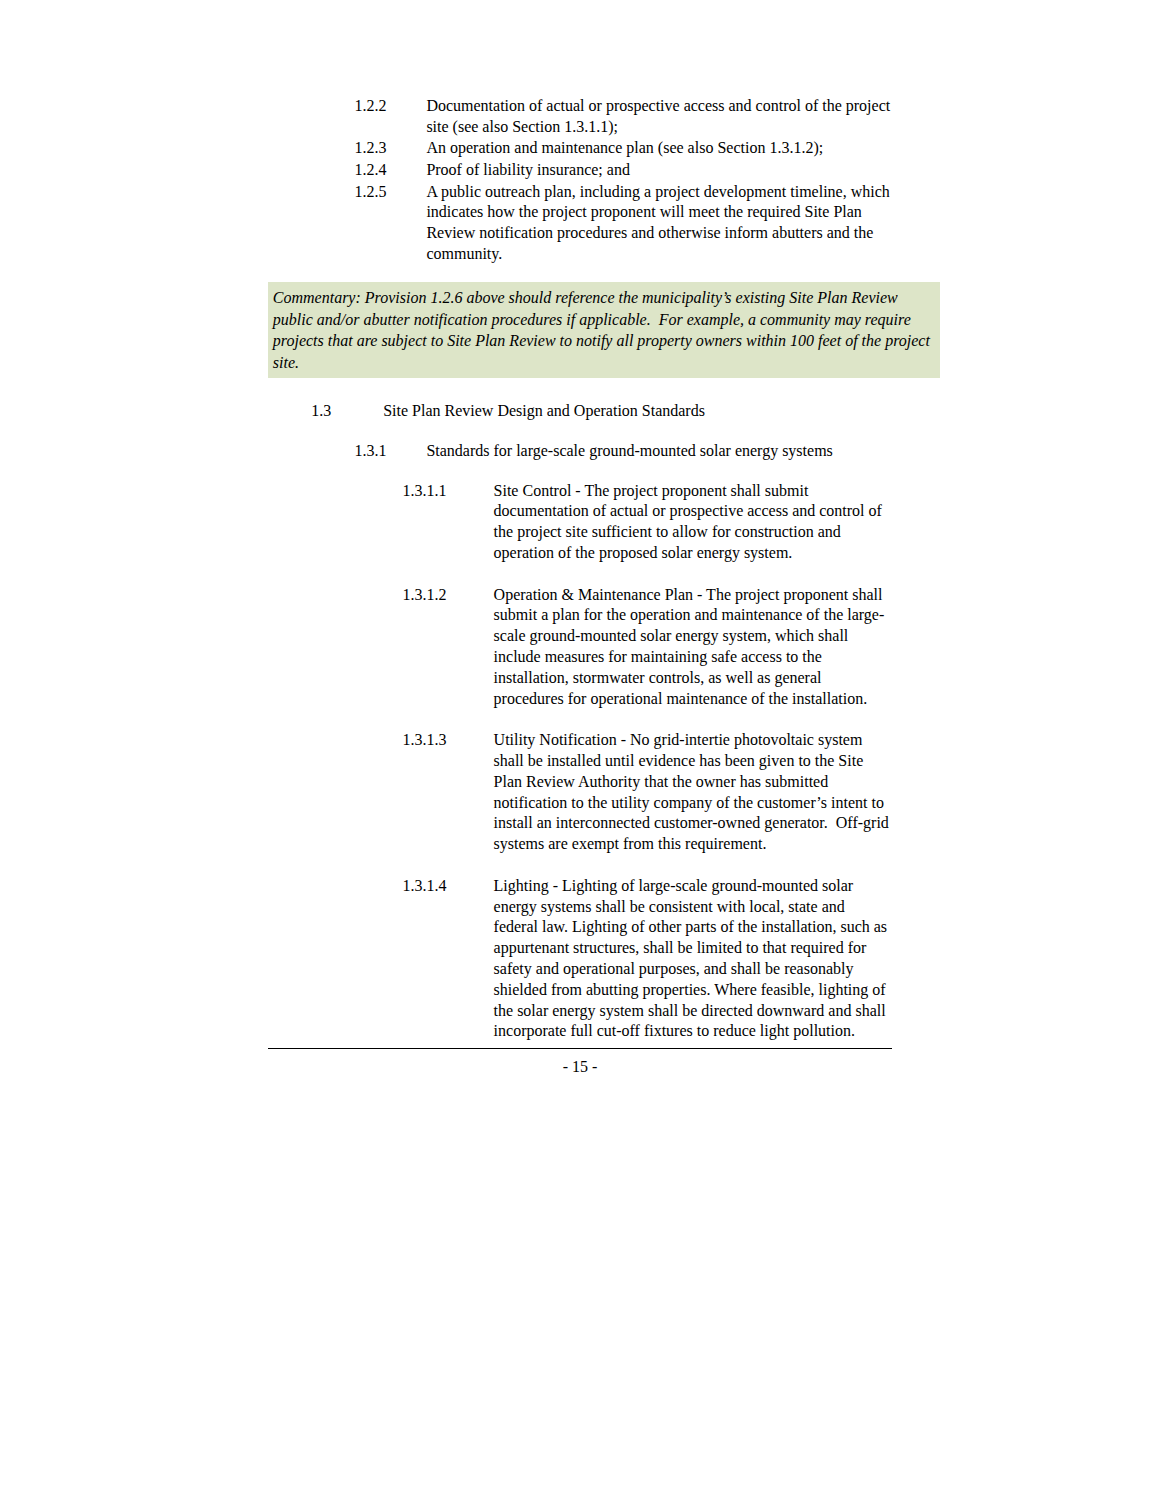1.2.2
Documentation of actual or prospective access and control of the project site (see also Section 1.3.1.1);
1.2.3
An operation and maintenance plan (see also Section 1.3.1.2);
1.2.4
Proof of liability insurance; and
1.2.5
A public outreach plan, including a project development timeline, which indicates how the project proponent will meet the required Site Plan Review notification procedures and otherwise inform abutters and the community.
Commentary: Provision 1.2.6 above should reference the municipality’s existing Site Plan Review public and/or abutter notification procedures if applicable. For example, a community may require projects that are subject to Site Plan Review to notify all property owners within 100 feet of the project site.
1.3
Site Plan Review Design and Operation Standards
1.3.1
Standards for large-scale ground-mounted solar energy systems
1.3.1.1
Site Control - The project proponent shall submit documentation of actual or prospective access and control of the project site sufficient to allow for construction and operation of the proposed solar energy system.
1.3.1.2
Operation & Maintenance Plan - The project proponent shall submit a plan for the operation and maintenance of the large-scale ground-mounted solar energy system, which shall include measures for maintaining safe access to the installation, stormwater controls, as well as general procedures for operational maintenance of the installation.
1.3.1.3
Utility Notification - No grid-intertie photovoltaic system shall be installed until evidence has been given to the Site Plan Review Authority that the owner has submitted notification to the utility company of the customer’s intent to install an interconnected customer-owned generator. Off-grid systems are exempt from this requirement.
1.3.1.4
Lighting - Lighting of large-scale ground-mounted solar energy systems shall be consistent with local, state and federal law. Lighting of other parts of the installation, such as appurtenant structures, shall be limited to that required for safety and operational purposes, and shall be reasonably shielded from abutting properties. Where feasible, lighting of the solar energy system shall be directed downward and shall incorporate full cut-off fixtures to reduce light pollution.
- 15 -